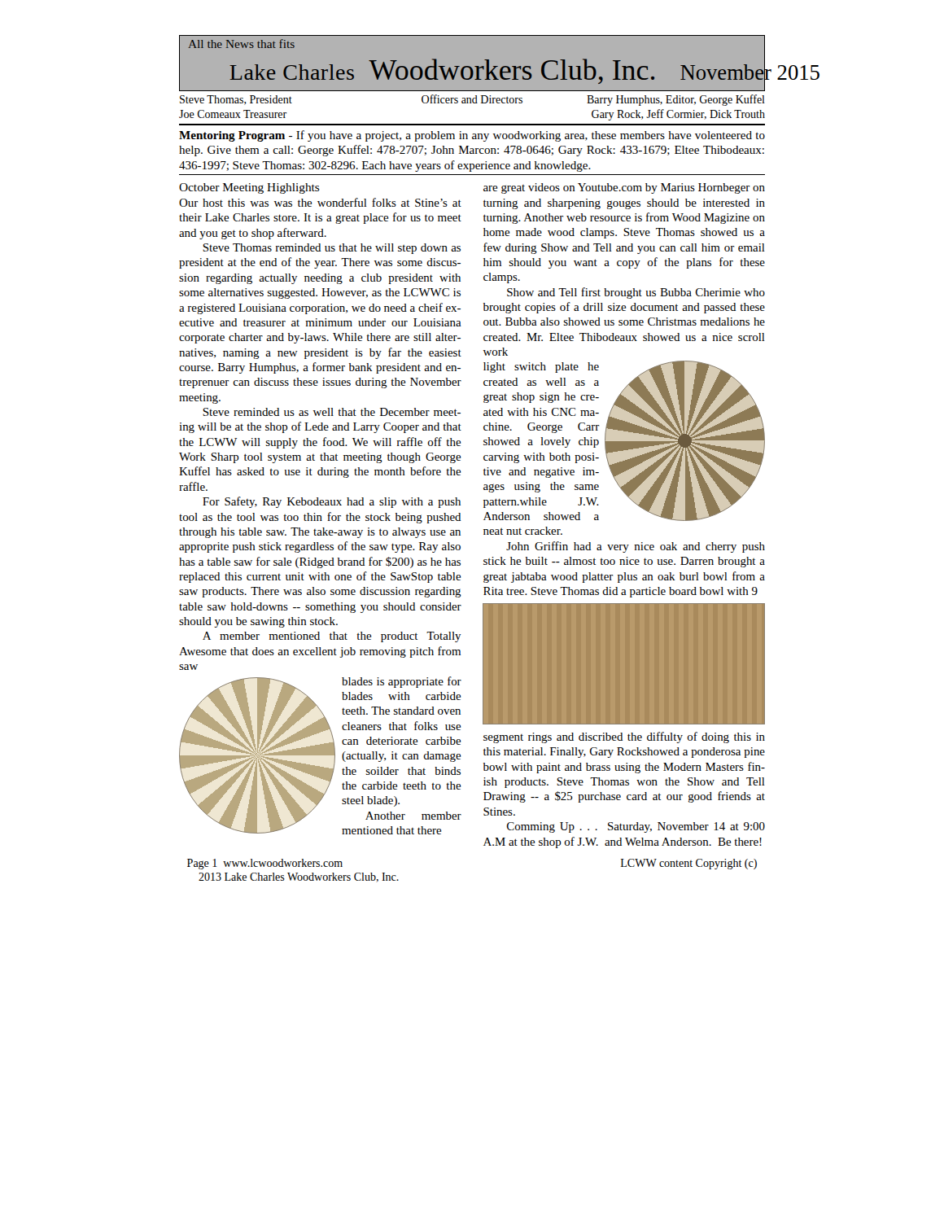All the News that fits
Lake Charles Woodworkers Club, Inc. November 2015
Steve Thomas, President
Joe Comeaux Treasurer
Officers and Directors
Barry Humphus, Editor, George Kuffel
Gary Rock, Jeff Cormier, Dick Trouth
Mentoring Program - If you have a project, a problem in any woodworking area, these members have volenteered to help. Give them a call: George Kuffel: 478-2707; John Marcon: 478-0646; Gary Rock: 433-1679; Eltee Thibodeaux: 436-1997; Steve Thomas: 302-8296. Each have years of experience and knowledge.
October Meeting Highlights
Our host this was was the wonderful folks at Stine’s at their Lake Charles store. It is a great place for us to meet and you get to shop afterward.
Steve Thomas reminded us that he will step down as president at the end of the year. There was some discussion regarding actually needing a club president with some alternatives suggested. However, as the LCWWC is a registered Louisiana corporation, we do need a cheif executive and treasurer at minimum under our Louisiana corporate charter and by-laws. While there are still alternatives, naming a new president is by far the easiest course. Barry Humphus, a former bank president and entreprenuer can discuss these issues during the November meeting.
Steve reminded us as well that the December meeting will be at the shop of Lede and Larry Cooper and that the LCWW will supply the food. We will raffle off the Work Sharp tool system at that meeting though George Kuffel has asked to use it during the month before the raffle.
For Safety, Ray Kebodeaux had a slip with a push tool as the tool was too thin for the stock being pushed through his table saw. The take-away is to always use an approprite push stick regardless of the saw type. Ray also has a table saw for sale (Ridged brand for $200) as he has replaced this current unit with one of the SawStop table saw products. There was also some discussion regarding table saw hold-downs -- something you should consider should you be sawing thin stock.
A member mentioned that the product Totally Awesome that does an excellent job removing pitch from saw
blades is appropriate for blades with carbide teeth. The standard oven cleaners that folks use can deteriorate carbibe (actually, it can damage the soilder that binds the carbide teeth to the steel blade).
Another member mentioned that there
are great videos on Youtube.com by Marius Hornbeger on turning and sharpening gouges should be interested in turning. Another web resource is from Wood Magizine on home made wood clamps. Steve Thomas showed us a few during Show and Tell and you can call him or email him should you want a copy of the plans for these clamps.
Show and Tell first brought us Bubba Cherimie who brought copies of a drill size document and passed these out. Bubba also showed us some Christmas medalions he created. Mr. Eltee Thibodeaux showed us a nice scroll work
light switch plate he created as well as a great shop sign he created with his CNC machine. George Carr showed a lovely chip carving with both positive and negative images using the same pattern.while J.W. Anderson showed a neat nut cracker.
John Griffin had a very nice oak and cherry push stick he built -- almost too nice to use. Darren brought a great jabtaba wood platter plus an oak burl bowl from a Rita tree. Steve Thomas did a particle board bowl with 9
segment rings and discribed the diffulty of doing this in this material. Finally, Gary Rockshowed a ponderosa pine bowl with paint and brass using the Modern Masters finish products. Steve Thomas won the Show and Tell Drawing -- a $25 purchase card at our good friends at Stines.
Comming Up . . . Saturday, November 14 at 9:00 A.M at the shop of J.W. and Welma Anderson. Be there!
Page 1 www.lcwoodworkers.com LCWW content Copyright (c)
2013 Lake Charles Woodworkers Club, Inc.